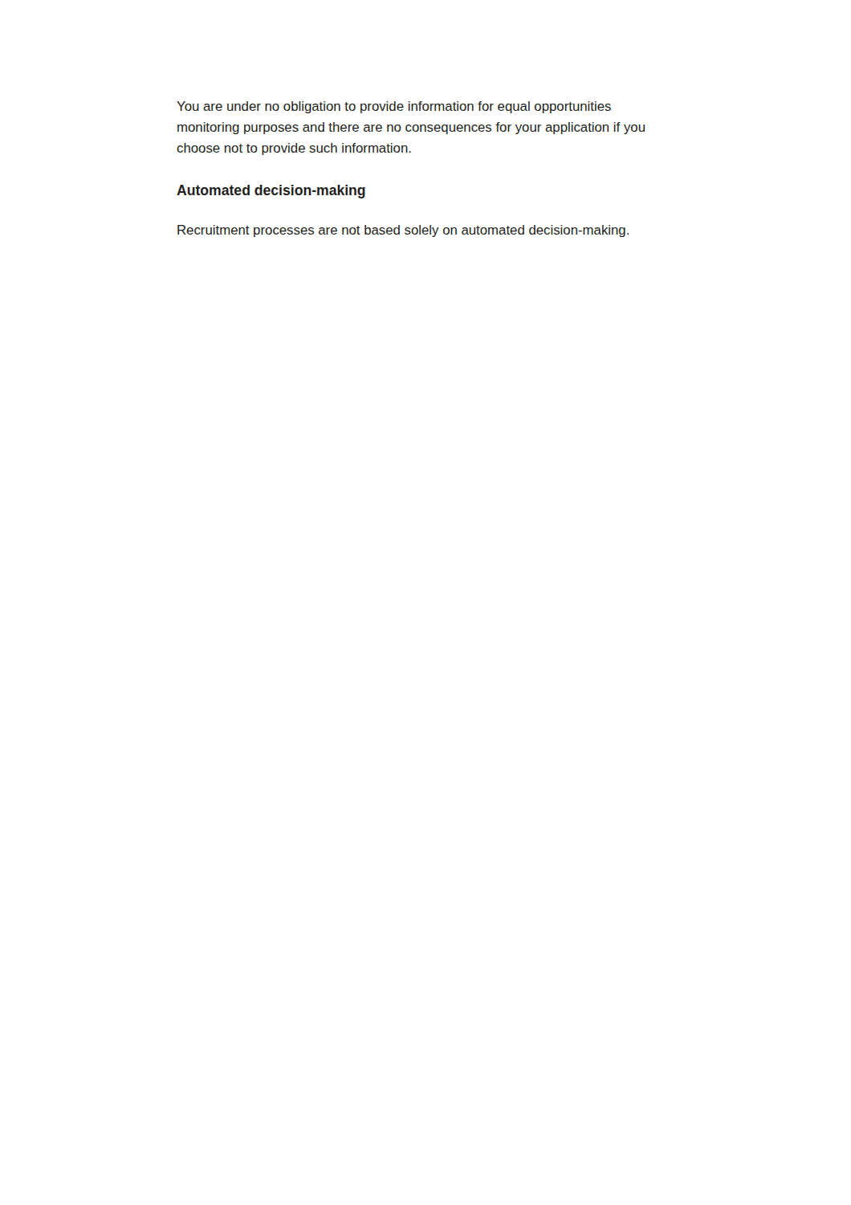You are under no obligation to provide information for equal opportunities monitoring purposes and there are no consequences for your application if you choose not to provide such information.
Automated decision-making
Recruitment processes are not based solely on automated decision-making.